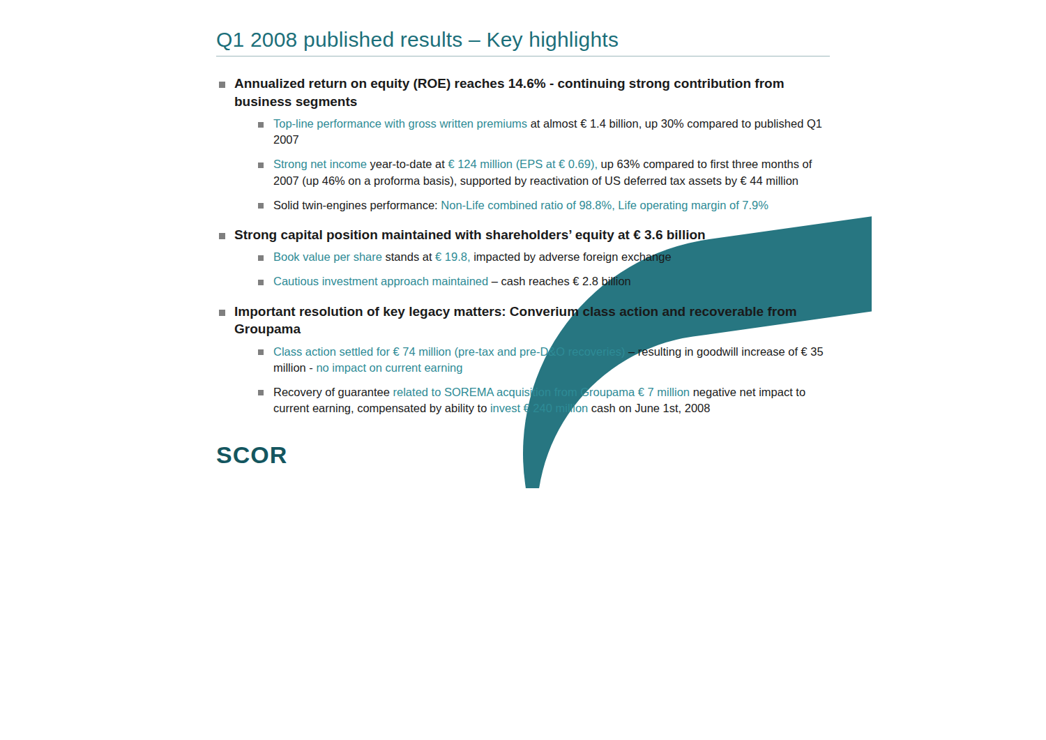Q1 2008 published results – Key highlights
Annualized return on equity (ROE) reaches 14.6% - continuing strong contribution from business segments
Top-line performance with gross written premiums at almost € 1.4 billion, up 30% compared to published Q1 2007
Strong net income year-to-date at € 124 million (EPS at € 0.69), up 63% compared to first three months of 2007 (up 46% on a proforma basis), supported by reactivation of US deferred tax assets by € 44 million
Solid twin-engines performance: Non-Life combined ratio of 98.8%, Life operating margin of 7.9%
Strong capital position maintained with shareholders’ equity at € 3.6 billion
Book value per share stands at € 19.8, impacted by adverse foreign exchange
Cautious investment approach maintained – cash reaches € 2.8 billion
Important resolution of key legacy matters: Converium class action and recoverable from Groupama
Class action settled for € 74 million (pre-tax and pre-D&O recoveries) – resulting in goodwill increase of € 35 million - no impact on current earning
Recovery of guarantee related to SOREMA acquisition from Groupama € 7 million negative net impact to current earning, compensated by ability to invest € 240 million cash on June 1st, 2008
SCOR
4